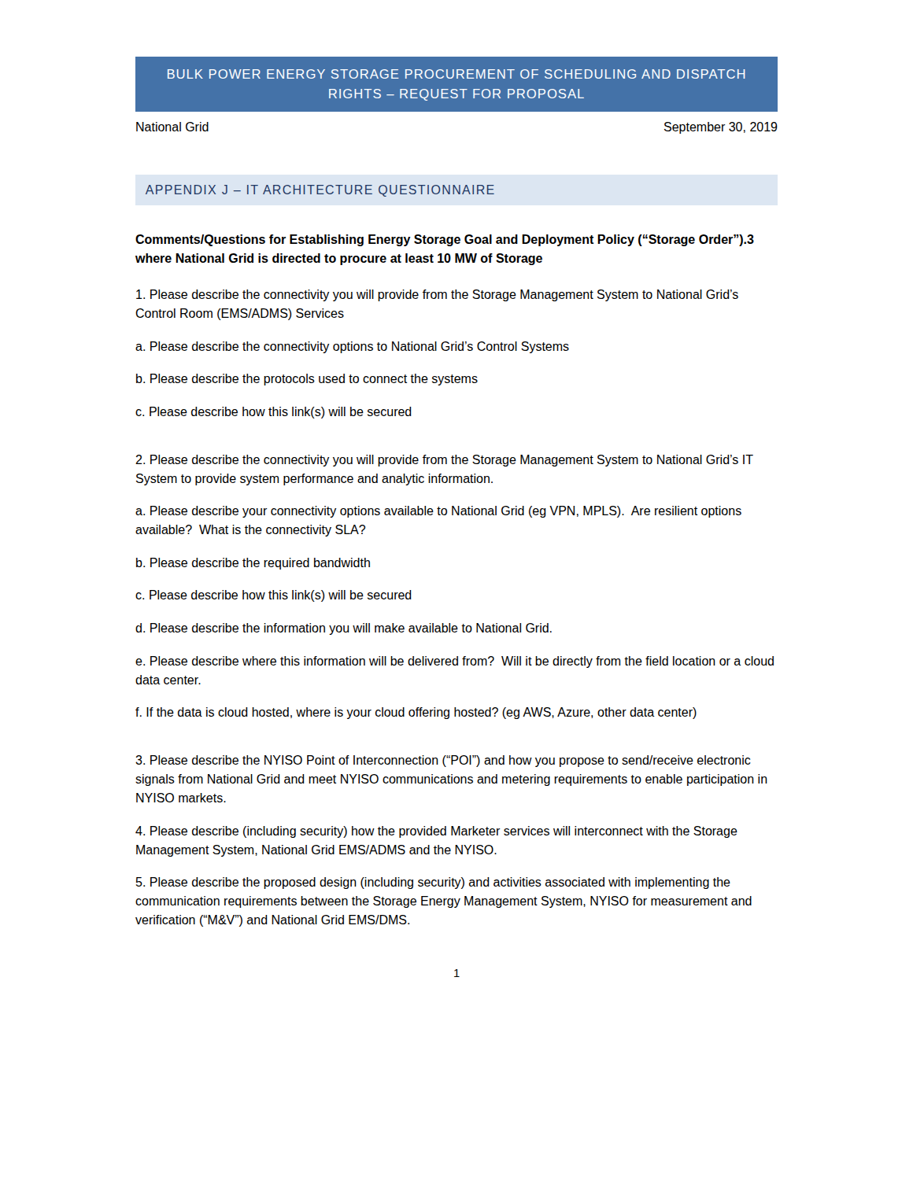Bulk Power Energy Storage Procurement of Scheduling and Dispatch Rights – Request for Proposal
National Grid September 30, 2019
Appendix J – IT Architecture Questionnaire
Comments/Questions for Establishing Energy Storage Goal and Deployment Policy (“Storage Order”).3 where National Grid is directed to procure at least 10 MW of Storage
1. Please describe the connectivity you will provide from the Storage Management System to National Grid’s Control Room (EMS/ADMS) Services
a. Please describe the connectivity options to National Grid’s Control Systems
b. Please describe the protocols used to connect the systems
c. Please describe how this link(s) will be secured
2. Please describe the connectivity you will provide from the Storage Management System to National Grid’s IT System to provide system performance and analytic information.
a. Please describe your connectivity options available to National Grid (eg VPN, MPLS). Are resilient options available? What is the connectivity SLA?
b. Please describe the required bandwidth
c. Please describe how this link(s) will be secured
d. Please describe the information you will make available to National Grid.
e. Please describe where this information will be delivered from? Will it be directly from the field location or a cloud data center.
f. If the data is cloud hosted, where is your cloud offering hosted? (eg AWS, Azure, other data center)
3. Please describe the NYISO Point of Interconnection (“POI”) and how you propose to send/receive electronic signals from National Grid and meet NYISO communications and metering requirements to enable participation in NYISO markets.
4. Please describe (including security) how the provided Marketer services will interconnect with the Storage Management System, National Grid EMS/ADMS and the NYISO.
5. Please describe the proposed design (including security) and activities associated with implementing the communication requirements between the Storage Energy Management System, NYISO for measurement and verification (“M&V”) and National Grid EMS/DMS.
1